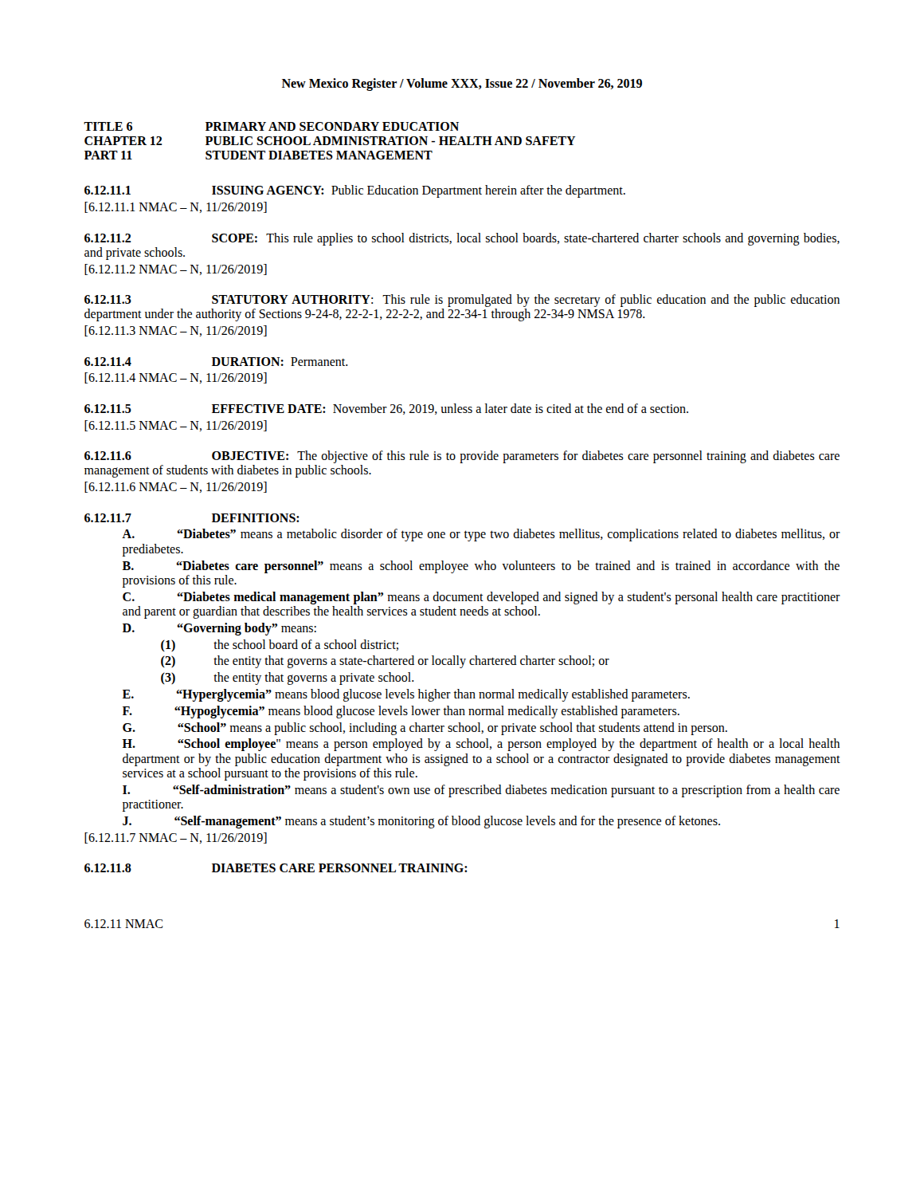New Mexico Register / Volume XXX, Issue 22 / November 26, 2019
| TITLE 6 | PRIMARY AND SECONDARY EDUCATION |
| CHAPTER 12 | PUBLIC SCHOOL ADMINISTRATION - HEALTH AND SAFETY |
| PART 11 | STUDENT DIABETES MANAGEMENT |
6.12.11.1 ISSUING AGENCY: Public Education Department herein after the department.
[6.12.11.1 NMAC – N, 11/26/2019]
6.12.11.2 SCOPE: This rule applies to school districts, local school boards, state-chartered charter schools and governing bodies, and private schools.
[6.12.11.2 NMAC – N, 11/26/2019]
6.12.11.3 STATUTORY AUTHORITY: This rule is promulgated by the secretary of public education and the public education department under the authority of Sections 9-24-8, 22-2-1, 22-2-2, and 22-34-1 through 22-34-9 NMSA 1978.
[6.12.11.3 NMAC – N, 11/26/2019]
6.12.11.4 DURATION: Permanent.
[6.12.11.4 NMAC – N, 11/26/2019]
6.12.11.5 EFFECTIVE DATE: November 26, 2019, unless a later date is cited at the end of a section.
[6.12.11.5 NMAC – N, 11/26/2019]
6.12.11.6 OBJECTIVE: The objective of this rule is to provide parameters for diabetes care personnel training and diabetes care management of students with diabetes in public schools.
[6.12.11.6 NMAC – N, 11/26/2019]
6.12.11.7 DEFINITIONS:
A. “Diabetes” means a metabolic disorder of type one or type two diabetes mellitus, complications related to diabetes mellitus, or prediabetes.
B. “Diabetes care personnel” means a school employee who volunteers to be trained and is trained in accordance with the provisions of this rule.
C. “Diabetes medical management plan” means a document developed and signed by a student's personal health care practitioner and parent or guardian that describes the health services a student needs at school.
D. “Governing body” means:
(1) the school board of a school district;
(2) the entity that governs a state-chartered or locally chartered charter school; or
(3) the entity that governs a private school.
E. “Hyperglycemia” means blood glucose levels higher than normal medically established parameters.
F. “Hypoglycemia” means blood glucose levels lower than normal medically established parameters.
G. “School” means a public school, including a charter school, or private school that students attend in person.
H. “School employee" means a person employed by a school, a person employed by the department of health or a local health department or by the public education department who is assigned to a school or a contractor designated to provide diabetes management services at a school pursuant to the provisions of this rule.
I. “Self-administration” means a student's own use of prescribed diabetes medication pursuant to a prescription from a health care practitioner.
J. “Self-management” means a student’s monitoring of blood glucose levels and for the presence of ketones.
[6.12.11.7 NMAC – N, 11/26/2019]
6.12.11.8 DIABETES CARE PERSONNEL TRAINING:
6.12.11 NMAC 1